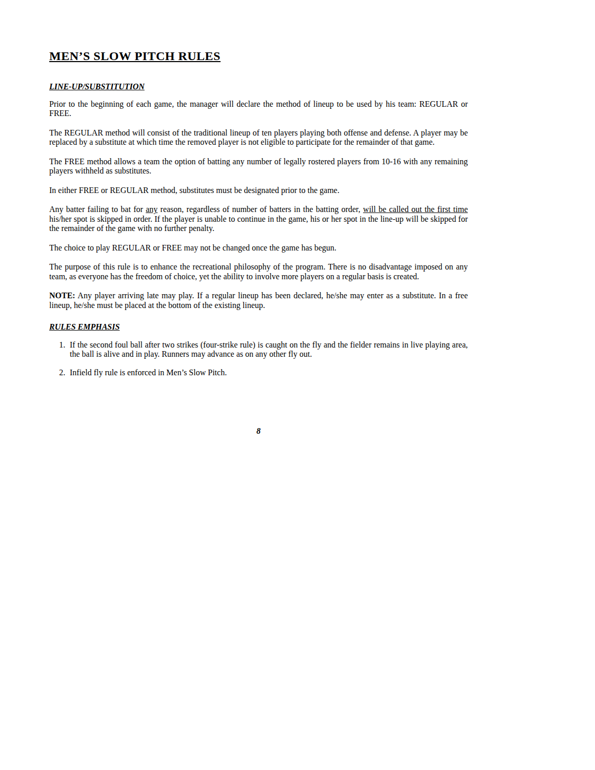MEN’S SLOW PITCH RULES
LINE-UP/SUBSTITUTION
Prior to the beginning of each game, the manager will declare the method of lineup to be used by his team: REGULAR or FREE.
The REGULAR method will consist of the traditional lineup of ten players playing both offense and defense. A player may be replaced by a substitute at which time the removed player is not eligible to participate for the remainder of that game.
The FREE method allows a team the option of batting any number of legally rostered players from 10-16 with any remaining players withheld as substitutes.
In either FREE or REGULAR method, substitutes must be designated prior to the game.
Any batter failing to bat for any reason, regardless of number of batters in the batting order, will be called out the first time his/her spot is skipped in order. If the player is unable to continue in the game, his or her spot in the line-up will be skipped for the remainder of the game with no further penalty.
The choice to play REGULAR or FREE may not be changed once the game has begun.
The purpose of this rule is to enhance the recreational philosophy of the program. There is no disadvantage imposed on any team, as everyone has the freedom of choice, yet the ability to involve more players on a regular basis is created.
NOTE: Any player arriving late may play. If a regular lineup has been declared, he/she may enter as a substitute. In a free lineup, he/she must be placed at the bottom of the existing lineup.
RULES EMPHASIS
If the second foul ball after two strikes (four-strike rule) is caught on the fly and the fielder remains in live playing area, the ball is alive and in play. Runners may advance as on any other fly out.
Infield fly rule is enforced in Men’s Slow Pitch.
8